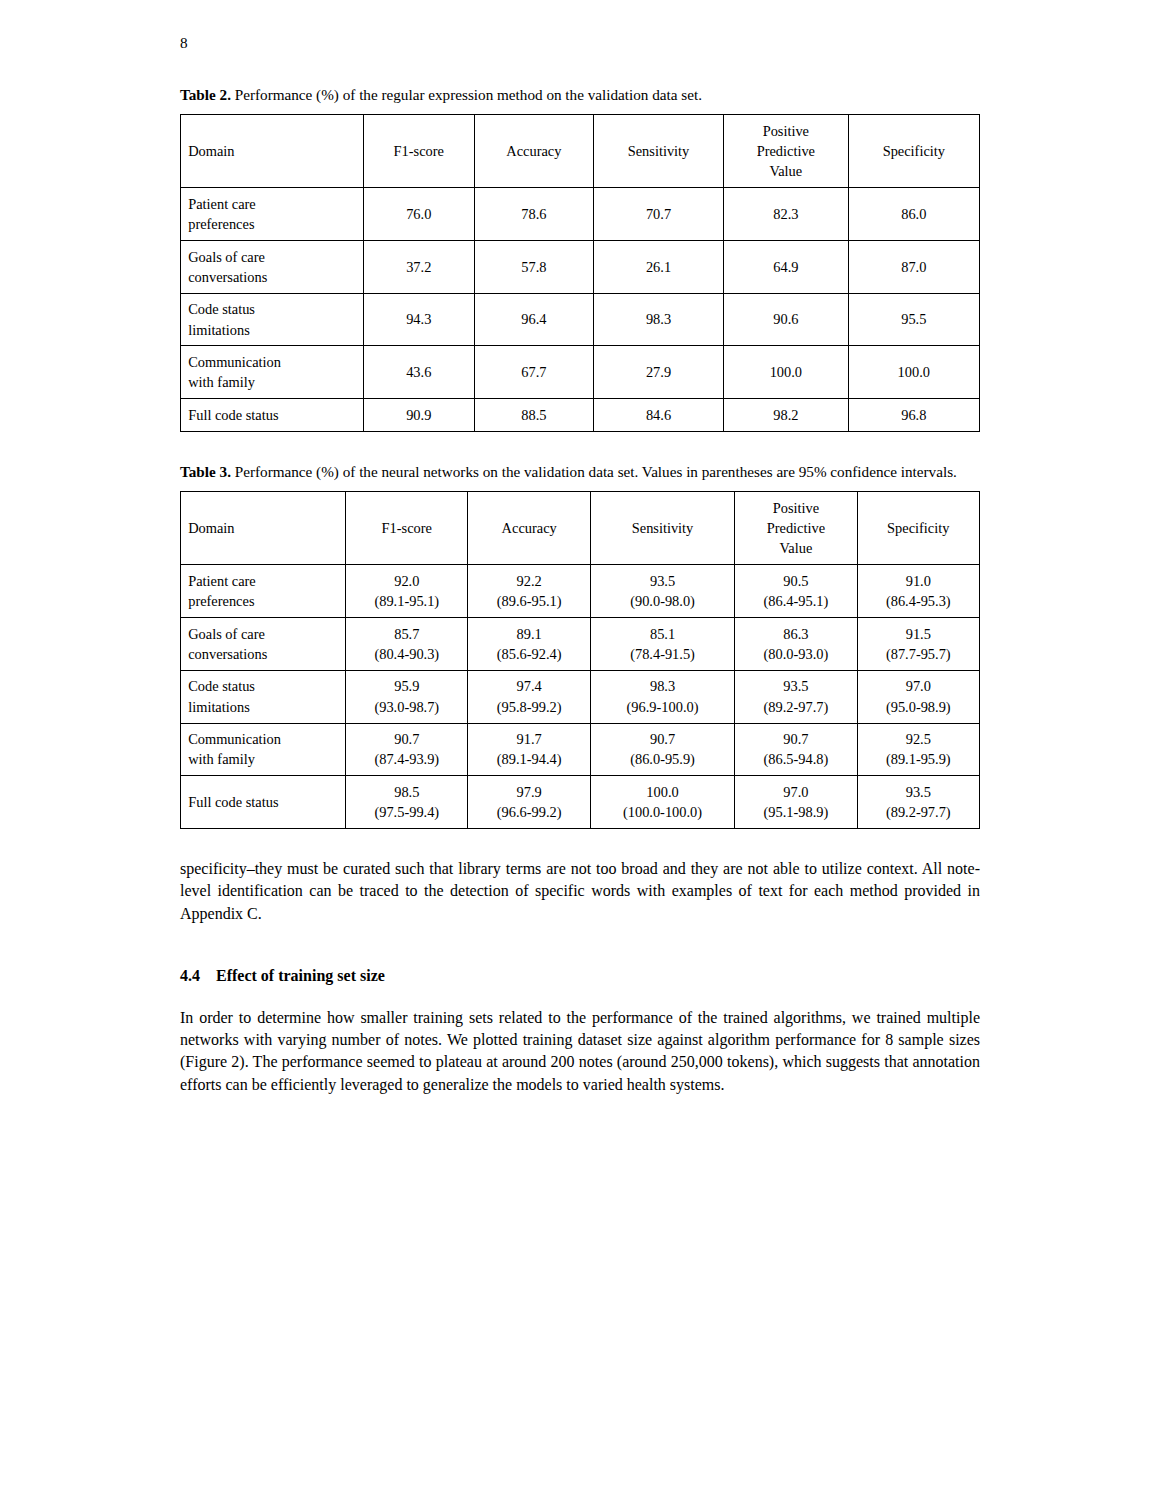8
Table 2. Performance (%) of the regular expression method on the validation data set.
| Domain | F1-score | Accuracy | Sensitivity | Positive Predictive Value | Specificity |
| --- | --- | --- | --- | --- | --- |
| Patient care preferences | 76.0 | 78.6 | 70.7 | 82.3 | 86.0 |
| Goals of care conversations | 37.2 | 57.8 | 26.1 | 64.9 | 87.0 |
| Code status limitations | 94.3 | 96.4 | 98.3 | 90.6 | 95.5 |
| Communication with family | 43.6 | 67.7 | 27.9 | 100.0 | 100.0 |
| Full code status | 90.9 | 88.5 | 84.6 | 98.2 | 96.8 |
Table 3. Performance (%) of the neural networks on the validation data set. Values in parentheses are 95% confidence intervals.
| Domain | F1-score | Accuracy | Sensitivity | Positive Predictive Value | Specificity |
| --- | --- | --- | --- | --- | --- |
| Patient care preferences | 92.0 (89.1-95.1) | 92.2 (89.6-95.1) | 93.5 (90.0-98.0) | 90.5 (86.4-95.1) | 91.0 (86.4-95.3) |
| Goals of care conversations | 85.7 (80.4-90.3) | 89.1 (85.6-92.4) | 85.1 (78.4-91.5) | 86.3 (80.0-93.0) | 91.5 (87.7-95.7) |
| Code status limitations | 95.9 (93.0-98.7) | 97.4 (95.8-99.2) | 98.3 (96.9-100.0) | 93.5 (89.2-97.7) | 97.0 (95.0-98.9) |
| Communication with family | 90.7 (87.4-93.9) | 91.7 (89.1-94.4) | 90.7 (86.0-95.9) | 90.7 (86.5-94.8) | 92.5 (89.1-95.9) |
| Full code status | 98.5 (97.5-99.4) | 97.9 (96.6-99.2) | 100.0 (100.0-100.0) | 97.0 (95.1-98.9) | 93.5 (89.2-97.7) |
specificity–they must be curated such that library terms are not too broad and they are not able to utilize context. All note-level identification can be traced to the detection of specific words with examples of text for each method provided in Appendix C.
4.4 Effect of training set size
In order to determine how smaller training sets related to the performance of the trained algorithms, we trained multiple networks with varying number of notes. We plotted training dataset size against algorithm performance for 8 sample sizes (Figure 2). The performance seemed to plateau at around 200 notes (around 250,000 tokens), which suggests that annotation efforts can be efficiently leveraged to generalize the models to varied health systems.